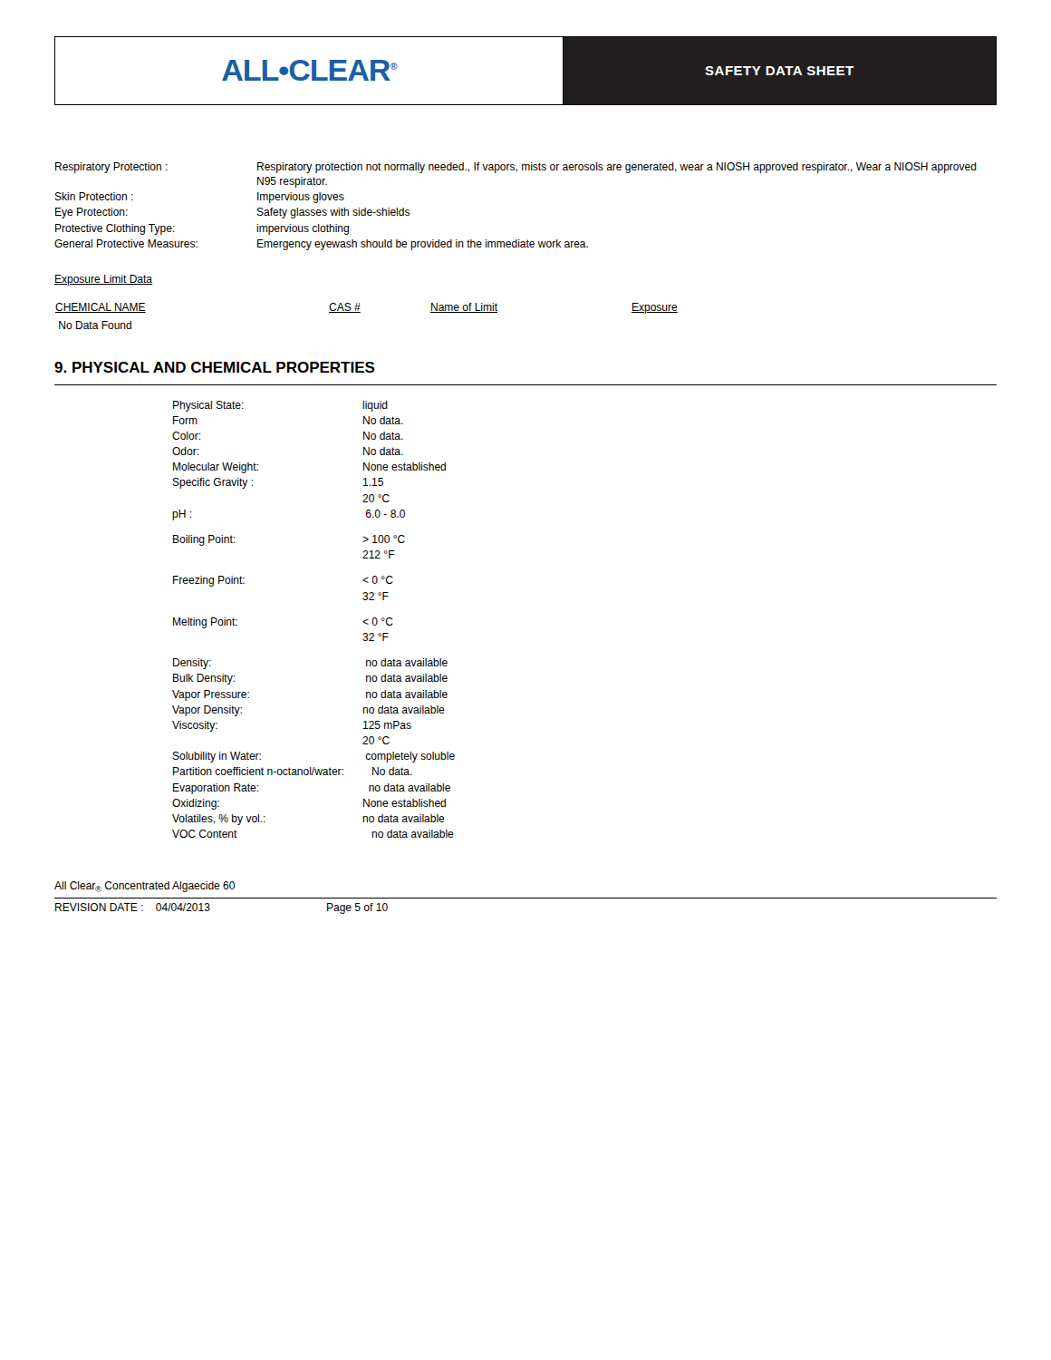ALL•CLEAR®
SAFETY DATA SHEET
| Respiratory Protection : | Respiratory protection not normally needed., If vapors, mists or aerosols are generated, wear a NIOSH approved respirator., Wear a NIOSH approved N95 respirator. |
| Skin Protection : | Impervious gloves |
| Eye Protection: | Safety glasses with side-shields |
| Protective Clothing Type: | impervious clothing |
| General Protective Measures: | Emergency eyewash should be provided in the immediate work area. |
Exposure Limit Data
| CHEMICAL NAME | CAS # | Name of Limit | Exposure |
| --- | --- | --- | --- |
| No Data Found | | | |
9. PHYSICAL AND CHEMICAL PROPERTIES
| Physical State: | liquid |
| Form | No data. |
| Color: | No data. |
| Odor: | No data. |
| Molecular Weight: | None established |
| Specific Gravity : | 1.15 |
| | 20 °C |
| pH : | 6.0 - 8.0 |
| Boiling Point: | > 100 °C |
| | 212 °F |
| Freezing Point: | < 0 °C |
| | 32 °F |
| Melting Point: | < 0 °C |
| | 32 °F |
| Density: | no data available |
| Bulk Density: | no data available |
| Vapor Pressure: | no data available |
| Vapor Density: | no data available |
| Viscosity: | 125 mPas |
| | 20 °C |
| Solubility in Water: | completely soluble |
| Partition coefficient n-octanol/water: | No data. |
| Evaporation Rate: | no data available |
| Oxidizing: | None established |
| Volatiles, % by vol.: | no data available |
| VOC Content | no data available |
All Clear® Concentrated Algaecide 60
REVISION DATE : 04/04/2013
Page 5 of 10